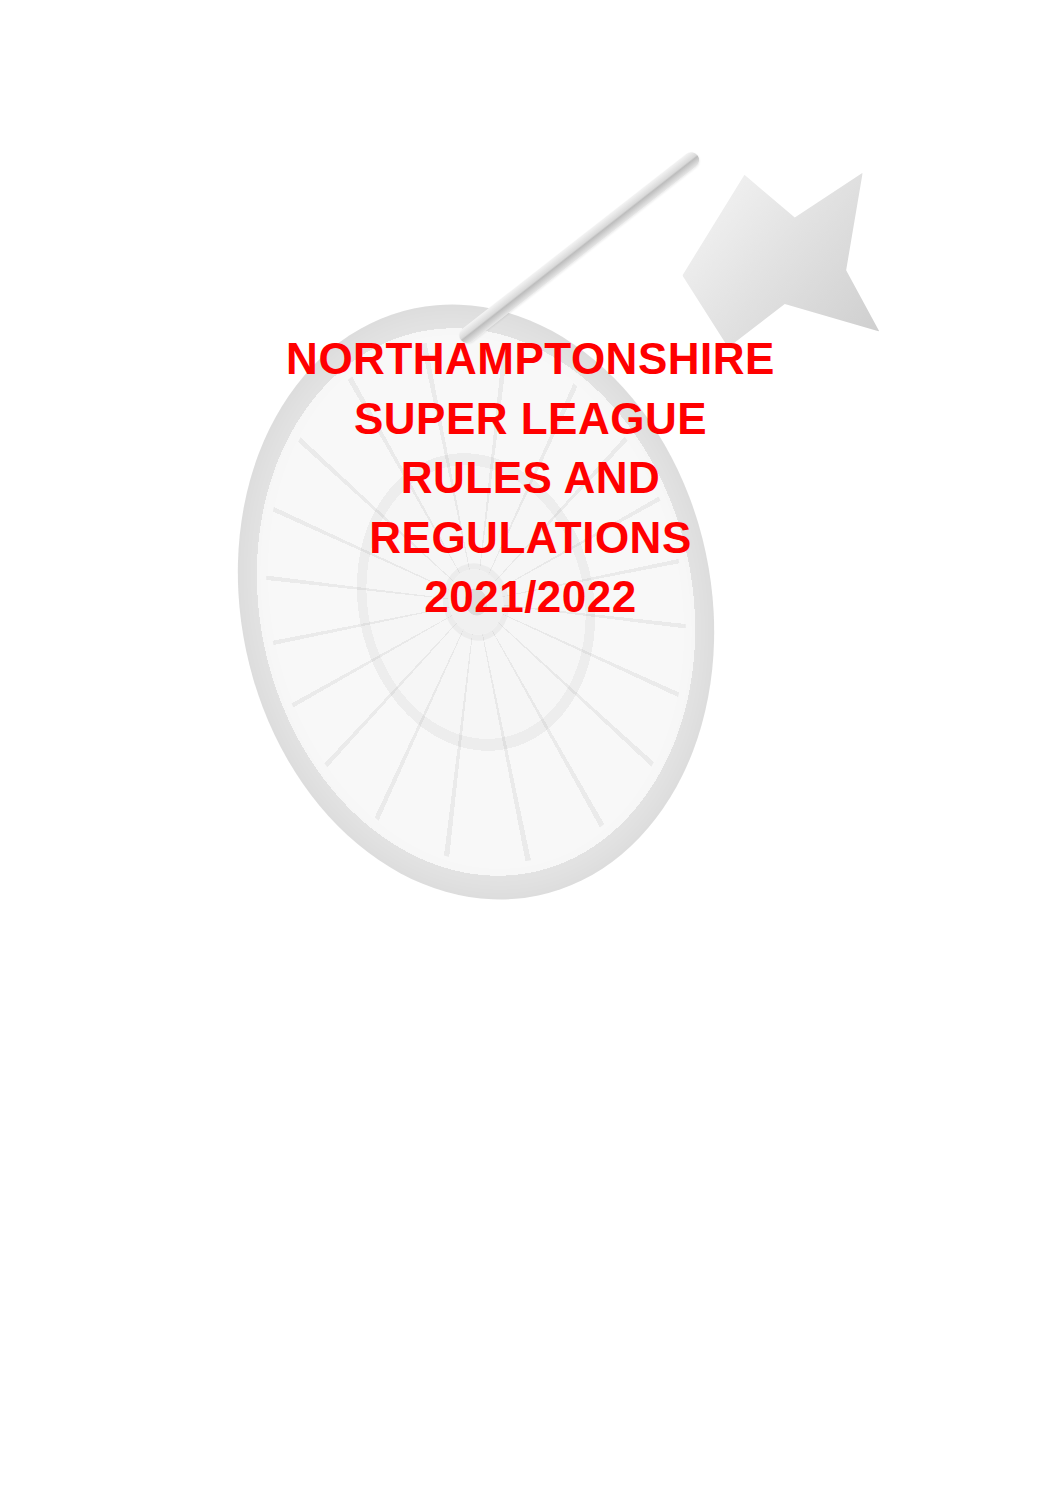NORTHAMPTONSHIRE SUPER LEAGUE RULES AND REGULATIONS 2021/2022